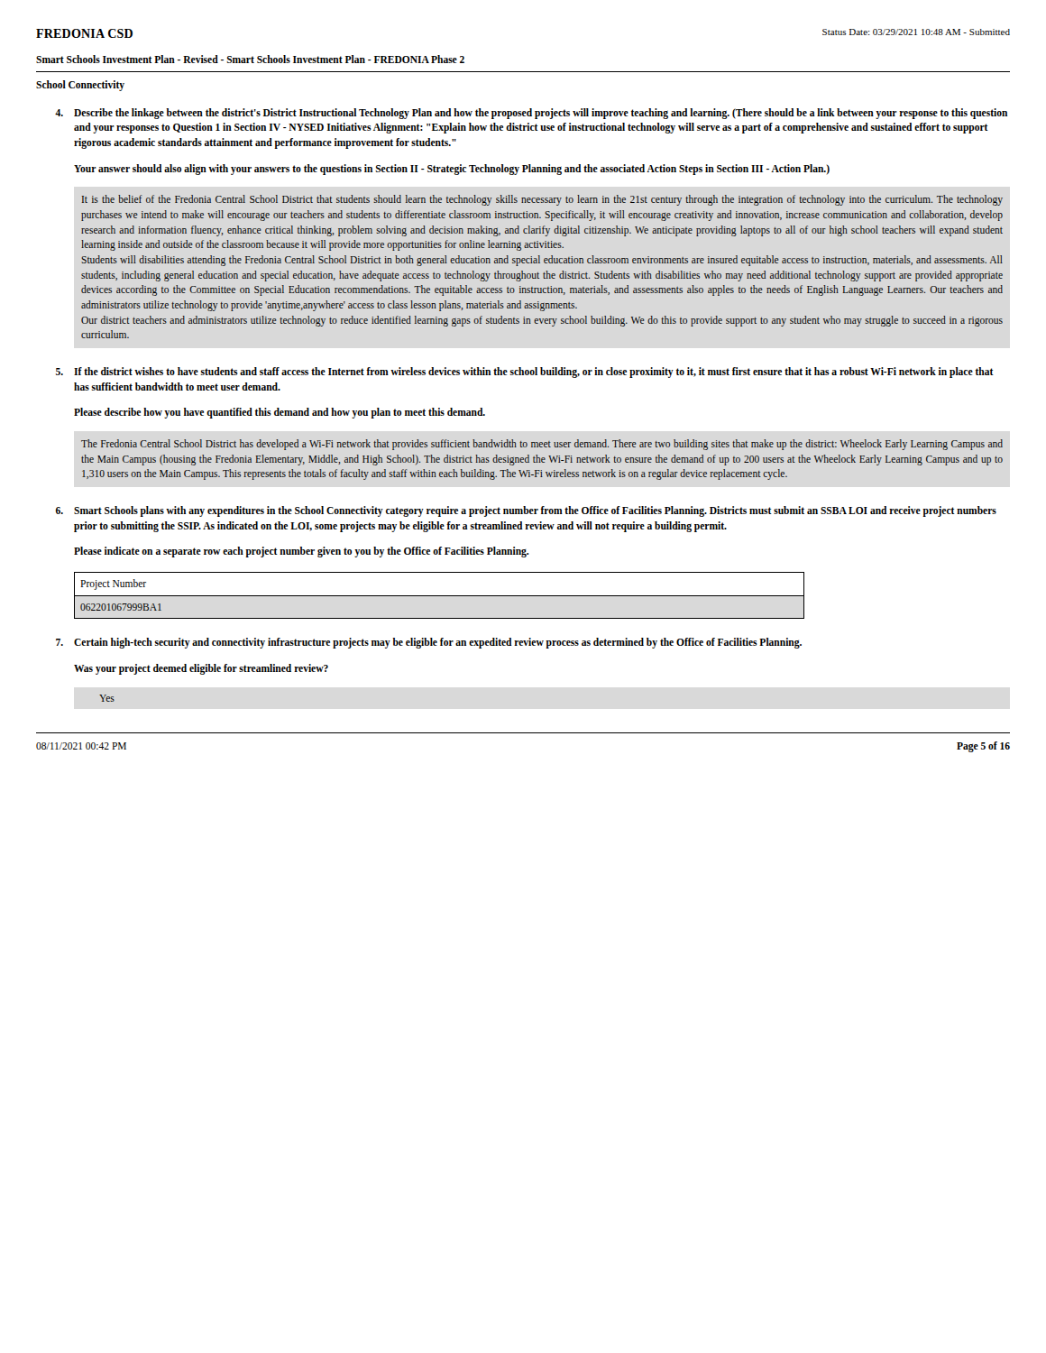FREDONIA CSD
Status Date: 03/29/2021 10:48 AM - Submitted
Smart Schools Investment Plan - Revised - Smart Schools Investment Plan - FREDONIA Phase 2
School Connectivity
4.
Describe the linkage between the district's District Instructional Technology Plan and how the proposed projects will improve teaching and learning. (There should be a link between your response to this question and your responses to Question 1 in Section IV - NYSED Initiatives Alignment: "Explain how the district use of instructional technology will serve as a part of a comprehensive and sustained effort to support rigorous academic standards attainment and performance improvement for students."
Your answer should also align with your answers to the questions in Section II - Strategic Technology Planning and the associated Action Steps in Section III - Action Plan.)
It is the belief of the Fredonia Central School District that students should learn the technology skills necessary to learn in the 21st century through the integration of technology into the curriculum. The technology purchases we intend to make will encourage our teachers and students to differentiate classroom instruction. Specifically, it will encourage creativity and innovation, increase communication and collaboration, develop research and information fluency, enhance critical thinking, problem solving and decision making, and clarify digital citizenship. We anticipate providing laptops to all of our high school teachers will expand student learning inside and outside of the classroom because it will provide more opportunities for online learning activities.
Students will disabilities attending the Fredonia Central School District in both general education and special education classroom environments are insured equitable access to instruction, materials, and assessments. All students, including general education and special education, have adequate access to technology throughout the district. Students with disabilities who may need additional technology support are provided appropriate devices according to the Committee on Special Education recommendations. The equitable access to instruction, materials, and assessments also apples to the needs of English Language Learners. Our teachers and administrators utilize technology to provide 'anytime,anywhere' access to class lesson plans, materials and assignments.
Our district teachers and administrators utilize technology to reduce identified learning gaps of students in every school building. We do this to provide support to any student who may struggle to succeed in a rigorous curriculum.
5.
If the district wishes to have students and staff access the Internet from wireless devices within the school building, or in close proximity to it, it must first ensure that it has a robust Wi-Fi network in place that has sufficient bandwidth to meet user demand.
Please describe how you have quantified this demand and how you plan to meet this demand.
The Fredonia Central School District has developed a Wi-Fi network that provides sufficient bandwidth to meet user demand. There are two building sites that make up the district: Wheelock Early Learning Campus and the Main Campus (housing the Fredonia Elementary, Middle, and High School). The district has designed the Wi-Fi network to ensure the demand of up to 200 users at the Wheelock Early Learning Campus and up to 1,310 users on the Main Campus. This represents the totals of faculty and staff within each building. The Wi-Fi wireless network is on a regular device replacement cycle.
6.
Smart Schools plans with any expenditures in the School Connectivity category require a project number from the Office of Facilities Planning. Districts must submit an SSBA LOI and receive project numbers prior to submitting the SSIP. As indicated on the LOI, some projects may be eligible for a streamlined review and will not require a building permit.
Please indicate on a separate row each project number given to you by the Office of Facilities Planning.
| Project Number |
| --- |
| 062201067999BA1 |
7.
Certain high-tech security and connectivity infrastructure projects may be eligible for an expedited review process as determined by the Office of Facilities Planning.
Was your project deemed eligible for streamlined review?
Yes
08/11/2021 00:42 PM
Page 5 of 16